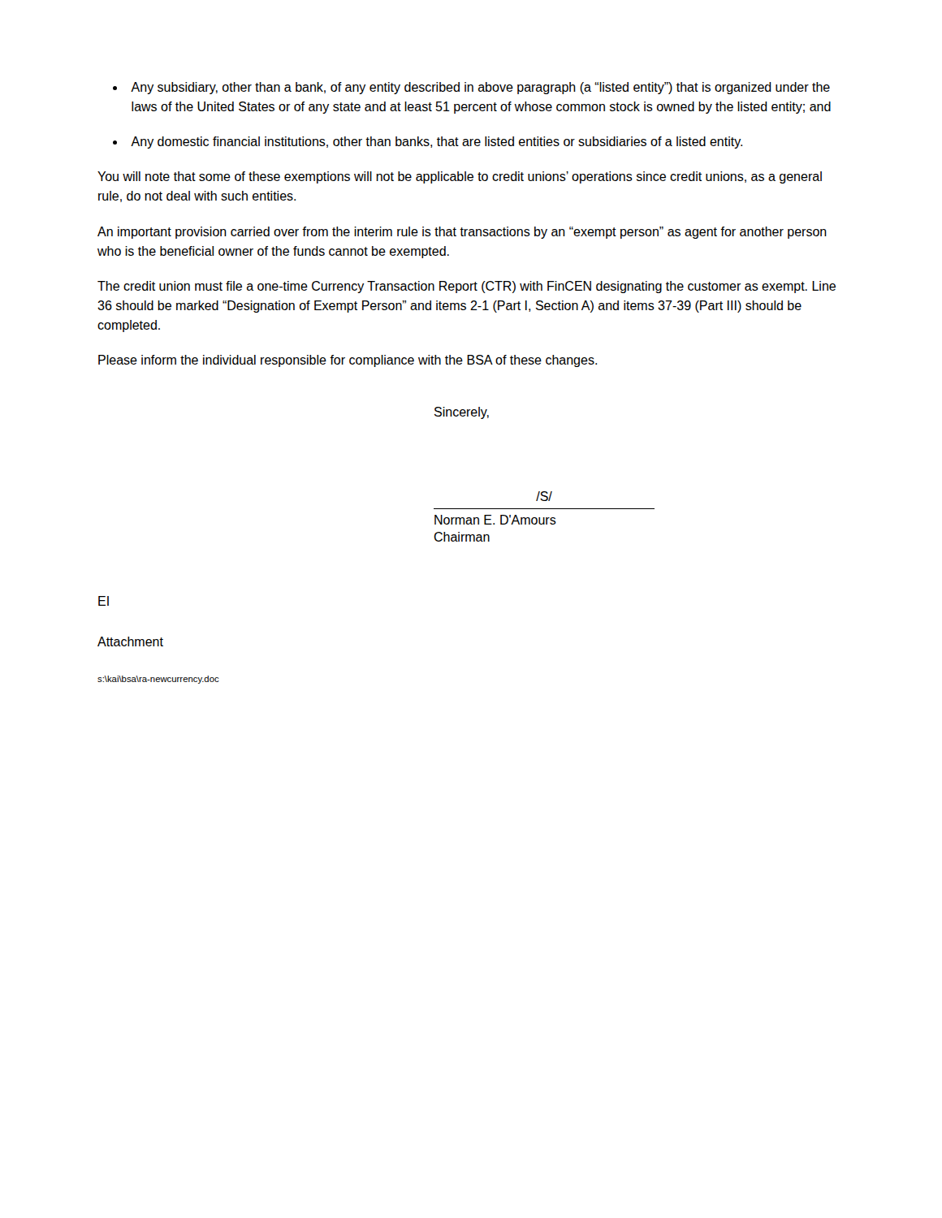Any subsidiary, other than a bank, of any entity described in above paragraph (a “listed entity”) that is organized under the laws of the United States or of any state and at least 51 percent of whose common stock is owned by the listed entity; and
Any domestic financial institutions, other than banks, that are listed entities or subsidiaries of a listed entity.
You will note that some of these exemptions will not be applicable to credit unions’ operations since credit unions, as a general rule, do not deal with such entities.
An important provision carried over from the interim rule is that transactions by an “exempt person” as agent for another person who is the beneficial owner of the funds cannot be exempted.
The credit union must file a one-time Currency Transaction Report (CTR) with FinCEN designating the customer as exempt. Line 36 should be marked “Designation of Exempt Person” and items 2-1 (Part I, Section A) and items 37-39 (Part III) should be completed.
Please inform the individual responsible for compliance with the BSA of these changes.
Sincerely,
/S/
Norman E. D'Amours
Chairman
EI
Attachment
s:\kai\bsa\ra-newcurrency.doc